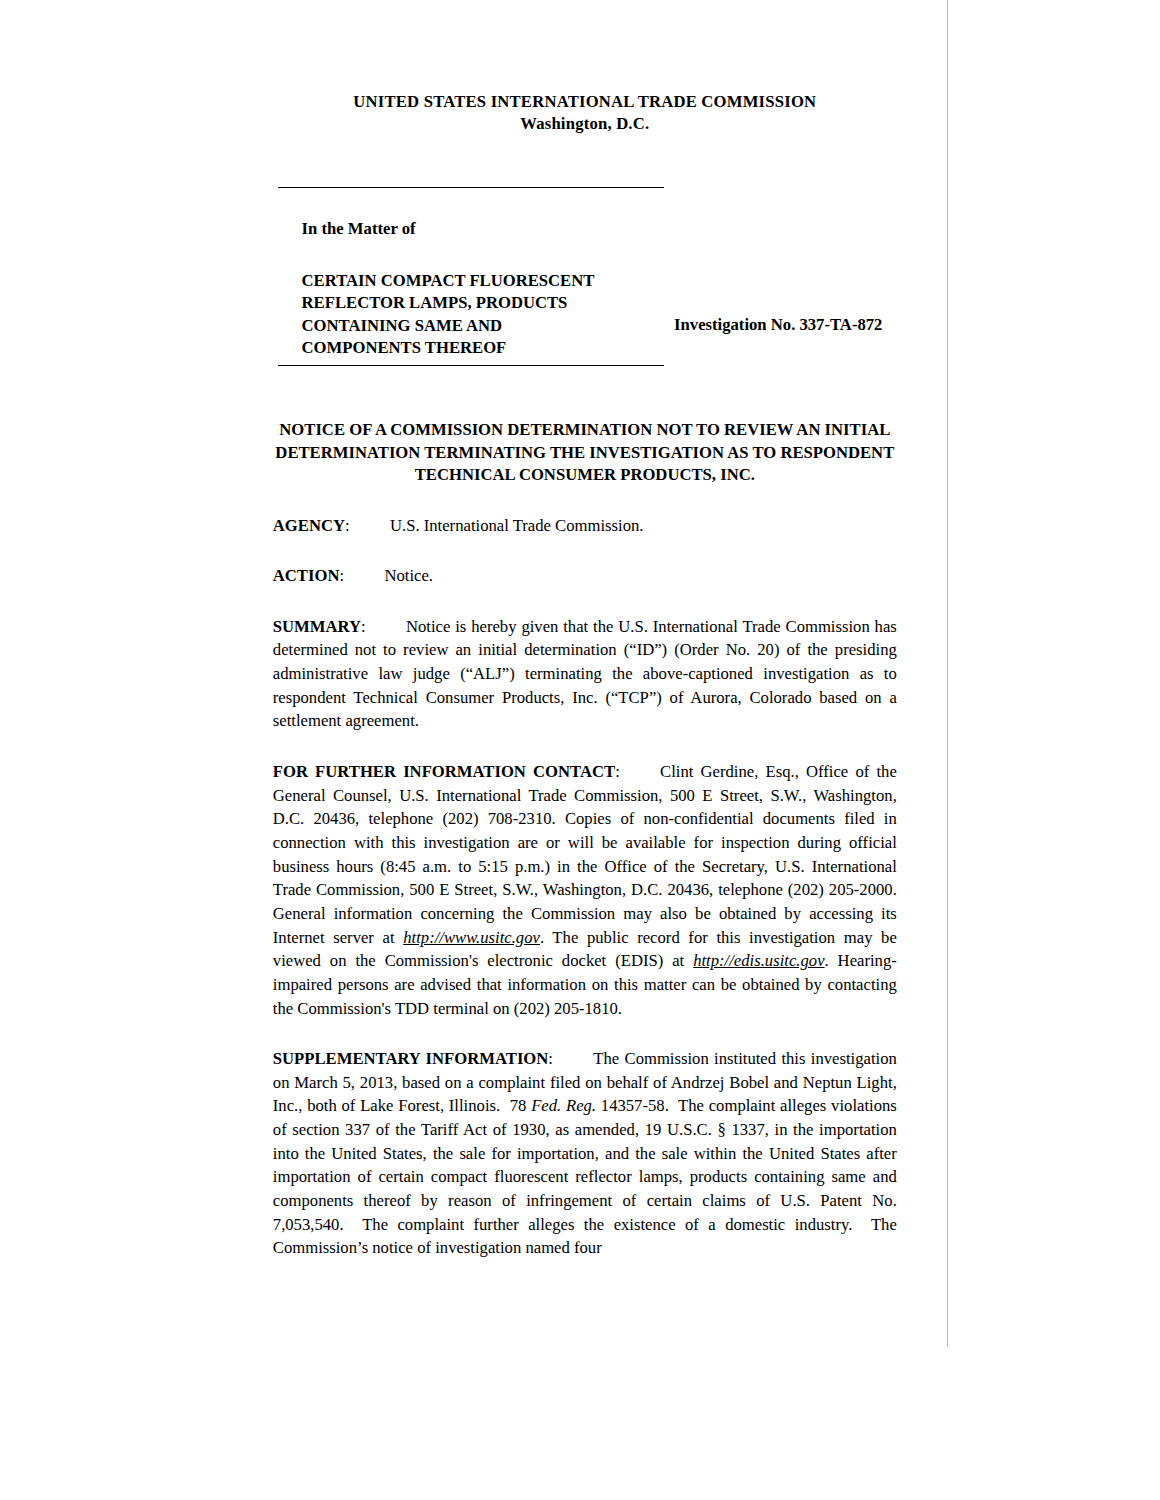UNITED STATES INTERNATIONAL TRADE COMMISSION
Washington, D.C.
In the Matter of
CERTAIN COMPACT FLUORESCENT
REFLECTOR LAMPS, PRODUCTS
CONTAINING SAME AND
COMPONENTS THEREOF
Investigation No. 337-TA-872
NOTICE OF A COMMISSION DETERMINATION NOT TO REVIEW AN INITIAL
DETERMINATION TERMINATING THE INVESTIGATION AS TO RESPONDENT
TECHNICAL CONSUMER PRODUCTS, INC.
AGENCY: U.S. International Trade Commission.
ACTION: Notice.
SUMMARY: Notice is hereby given that the U.S. International Trade Commission has determined not to review an initial determination (“ID”) (Order No. 20) of the presiding administrative law judge (“ALJ”) terminating the above-captioned investigation as to respondent Technical Consumer Products, Inc. (“TCP”) of Aurora, Colorado based on a settlement agreement.
FOR FURTHER INFORMATION CONTACT: Clint Gerdine, Esq., Office of the General Counsel, U.S. International Trade Commission, 500 E Street, S.W., Washington, D.C. 20436, telephone (202) 708-2310. Copies of non-confidential documents filed in connection with this investigation are or will be available for inspection during official business hours (8:45 a.m. to 5:15 p.m.) in the Office of the Secretary, U.S. International Trade Commission, 500 E Street, S.W., Washington, D.C. 20436, telephone (202) 205-2000. General information concerning the Commission may also be obtained by accessing its Internet server at http://www.usitc.gov. The public record for this investigation may be viewed on the Commission's electronic docket (EDIS) at http://edis.usitc.gov. Hearing-impaired persons are advised that information on this matter can be obtained by contacting the Commission's TDD terminal on (202) 205-1810.
SUPPLEMENTARY INFORMATION: The Commission instituted this investigation on March 5, 2013, based on a complaint filed on behalf of Andrzej Bobel and Neptun Light, Inc., both of Lake Forest, Illinois. 78 Fed. Reg. 14357-58. The complaint alleges violations of section 337 of the Tariff Act of 1930, as amended, 19 U.S.C. § 1337, in the importation into the United States, the sale for importation, and the sale within the United States after importation of certain compact fluorescent reflector lamps, products containing same and components thereof by reason of infringement of certain claims of U.S. Patent No. 7,053,540. The complaint further alleges the existence of a domestic industry. The Commission’s notice of investigation named four